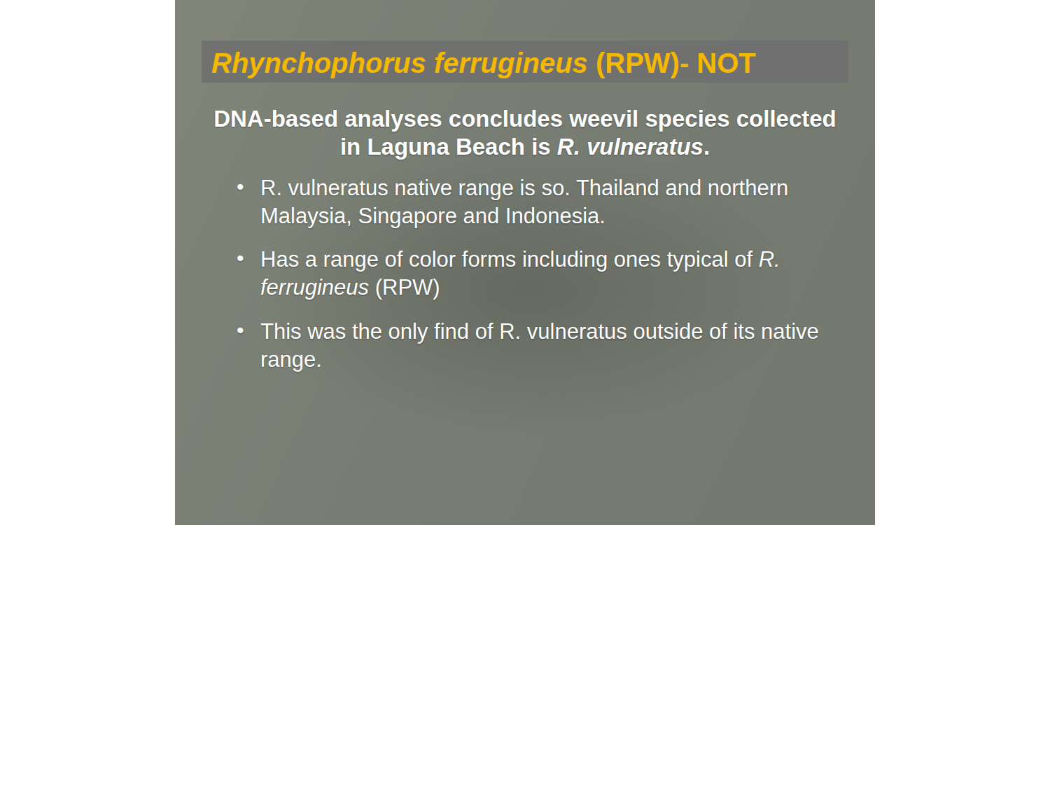Rhynchophorus ferrugineus (RPW)- NOT
DNA-based analyses concludes weevil species collected in Laguna Beach is R. vulneratus.
R. vulneratus native range is so. Thailand and northern Malaysia, Singapore and Indonesia.
Has a range of color forms including ones typical of R. ferrugineus (RPW)
This was the only find of R. vulneratus outside of its native range.